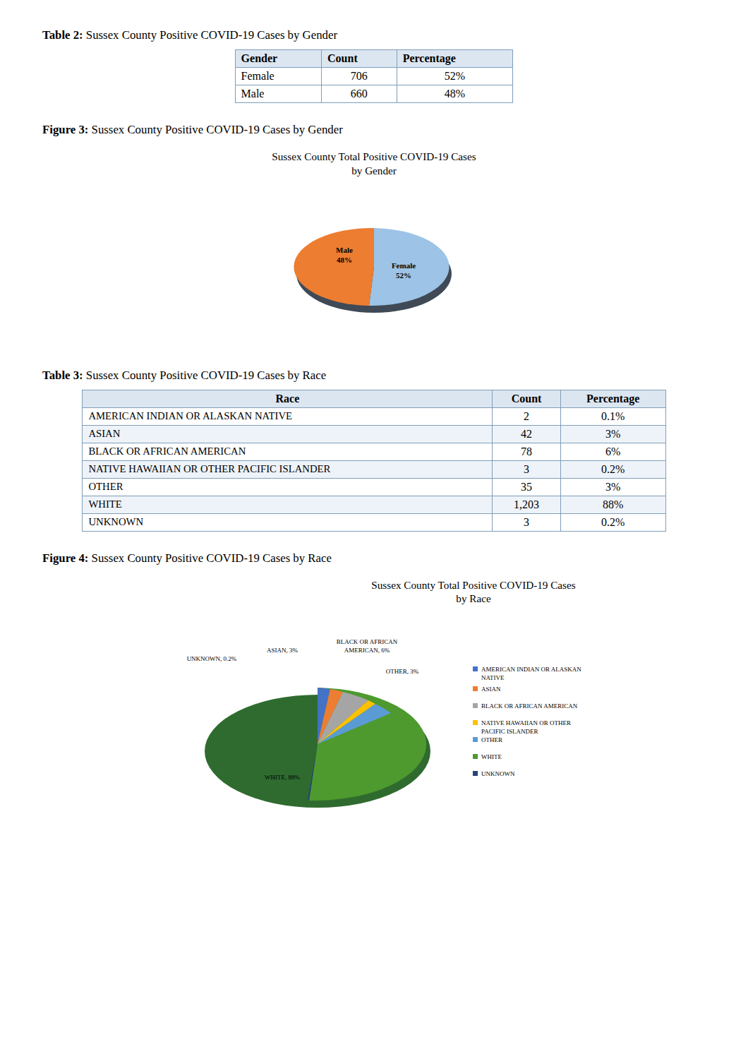Table 2: Sussex County Positive COVID-19 Cases by Gender
| Gender | Count | Percentage |
| --- | --- | --- |
| Female | 706 | 52% |
| Male | 660 | 48% |
Figure 3: Sussex County Positive COVID-19 Cases by Gender
Sussex County Total Positive COVID-19 Cases
by Gender
Male 48% Female 52%
Table 3: Sussex County Positive COVID-19 Cases by Race
| Race | Count | Percentage |
| --- | --- | --- |
| AMERICAN INDIAN OR ALASKAN NATIVE | 2 | 0.1% |
| ASIAN | 42 | 3% |
| BLACK OR AFRICAN AMERICAN | 78 | 6% |
| NATIVE HAWAIIAN OR OTHER PACIFIC ISLANDER | 3 | 0.2% |
| OTHER | 35 | 3% |
| WHITE | 1,203 | 88% |
| UNKNOWN | 3 | 0.2% |
Figure 4: Sussex County Positive COVID-19 Cases by Race
Sussex County Total Positive COVID-19 Cases
by Race
ASIAN, 3% BLACK OR AFRICAN AMERICAN, 6% UNKNOWN, 0.2% OTHER, 3% WHITE, 88% AMERICAN INDIAN OR ALASKAN NATIVE ASIAN BLACK OR AFRICAN AMERICAN NATIVE HAWAIIAN OR OTHER PACIFIC ISLANDER OTHER WHITE UNKNOWN